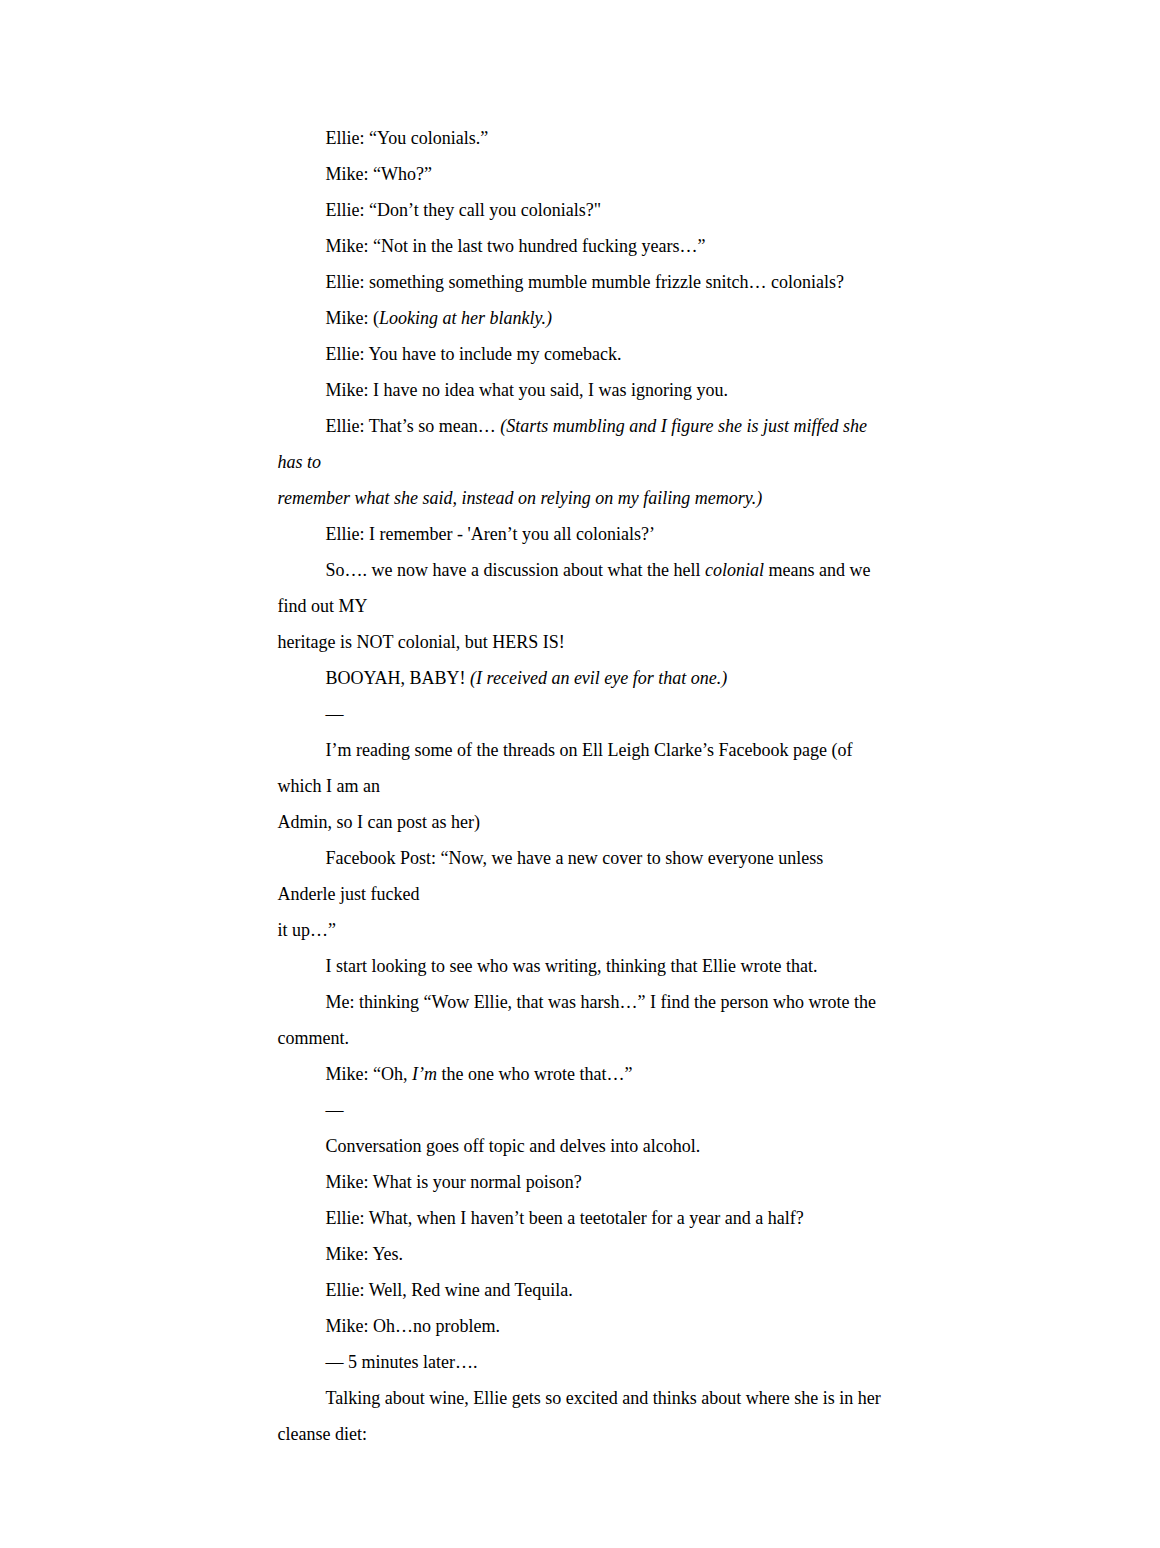Ellie: “You colonials.”
Mike: “Who?”
Ellie: “Don’t they call you colonials?"
Mike: “Not in the last two hundred fucking years…”
Ellie: something something mumble mumble frizzle snitch… colonials?
Mike: (Looking at her blankly.)
Ellie: You have to include my comeback.
Mike: I have no idea what you said, I was ignoring you.
Ellie: That’s so mean… (Starts mumbling and I figure she is just miffed she has to
remember what she said, instead on relying on my failing memory.)
Ellie: I remember - 'Aren’t you all colonials?’
So…. we now have a discussion about what the hell colonial means and we find out MY
heritage is NOT colonial, but HERS IS!
BOOYAH, BABY! (I received an evil eye for that one.)
—
I’m reading some of the threads on Ell Leigh Clarke’s Facebook page (of which I am an
Admin, so I can post as her)
Facebook Post: “Now, we have a new cover to show everyone unless Anderle just fucked
it up…”
I start looking to see who was writing, thinking that Ellie wrote that.
Me: thinking “Wow Ellie, that was harsh…” I find the person who wrote the comment.
Mike: “Oh, I’m the one who wrote that…”
—
Conversation goes off topic and delves into alcohol.
Mike: What is your normal poison?
Ellie: What, when I haven’t been a teetotaler for a year and a half?
Mike: Yes.
Ellie: Well, Red wine and Tequila.
Mike: Oh…no problem.
— 5 minutes later….
Talking about wine, Ellie gets so excited and thinks about where she is in her cleanse diet: